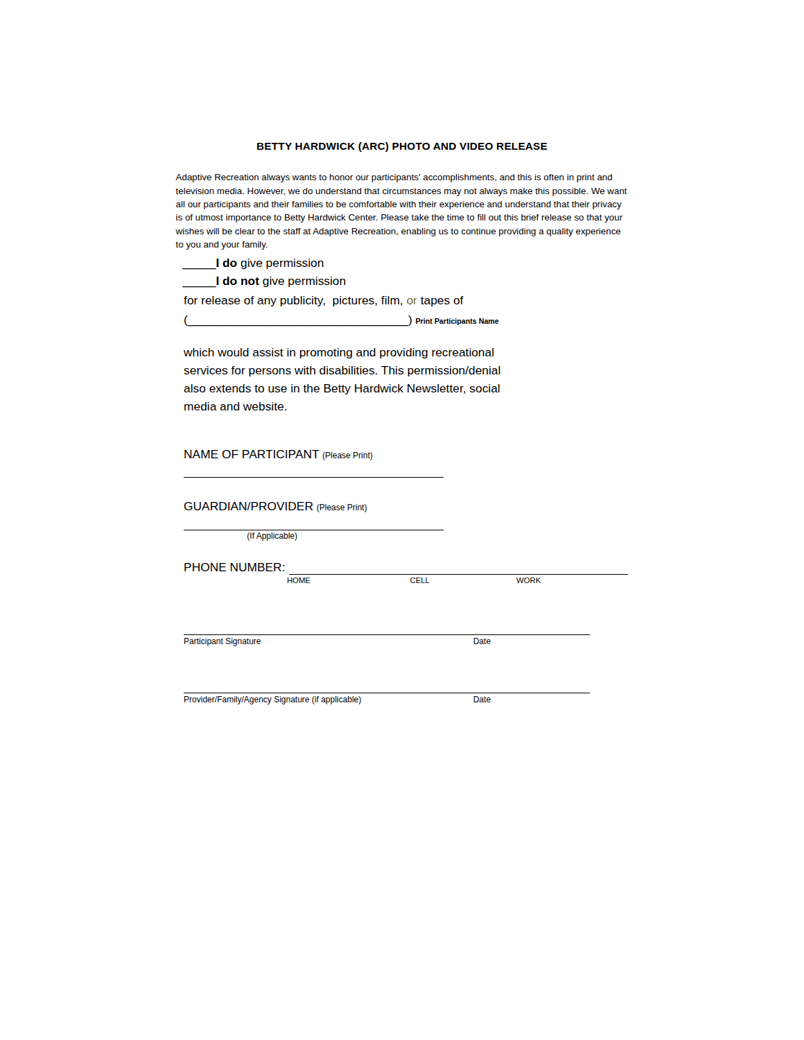BETTY HARDWICK (ARC) PHOTO AND VIDEO RELEASE
Adaptive Recreation always wants to honor our participants' accomplishments, and this is often in print and television media. However, we do understand that circumstances may not always make this possible. We want all our participants and their families to be comfortable with their experience and understand that their privacy is of utmost importance to Betty Hardwick Center. Please take the time to fill out this brief release so that your wishes will be clear to the staff at Adaptive Recreation, enabling us to continue providing a quality experience to you and your family.
_____I do give permission
_____I do not give permission
for release of any publicity, pictures, film, or tapes of
(_________________________________) Print Participants Name
which would assist in promoting and providing recreational services for persons with disabilities. This permission/denial also extends to use in the Betty Hardwick Newsletter, social media and website.
NAME OF PARTICIPANT (Please Print)
GUARDIAN/PROVIDER (Please Print)
(If Applicable)
PHONE NUMBER:
HOME CELL WORK
Participant Signature Date
Provider/Family/Agency Signature (if applicable) Date